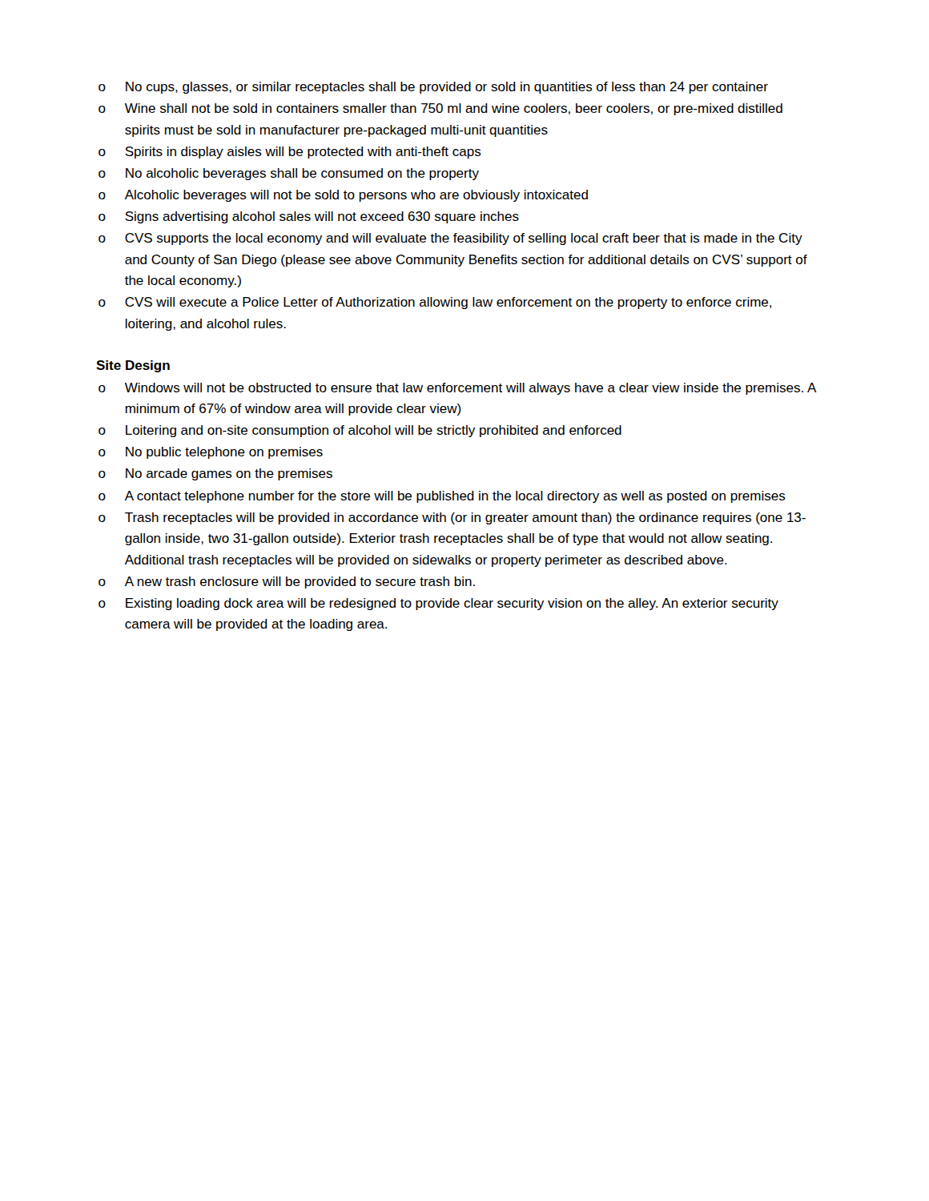No cups, glasses, or similar receptacles shall be provided or sold in quantities of less than 24 per container
Wine shall not be sold in containers smaller than 750 ml and wine coolers, beer coolers, or pre-mixed distilled spirits must be sold in manufacturer pre-packaged multi-unit quantities
Spirits in display aisles will be protected with anti-theft caps
No alcoholic beverages shall be consumed on the property
Alcoholic beverages will not be sold to persons who are obviously intoxicated
Signs advertising alcohol sales will not exceed 630 square inches
CVS supports the local economy and will evaluate the feasibility of selling local craft beer that is made in the City and County of San Diego (please see above Community Benefits section for additional details on CVS’ support of the local economy.)
CVS will execute a Police Letter of Authorization allowing law enforcement on the property to enforce crime, loitering, and alcohol rules.
Site Design
Windows will not be obstructed to ensure that law enforcement will always have a clear view inside the premises. A minimum of 67% of window area will provide clear view)
Loitering and on-site consumption of alcohol will be strictly prohibited and enforced
No public telephone on premises
No arcade games on the premises
A contact telephone number for the store will be published in the local directory as well as posted on premises
Trash receptacles will be provided in accordance with (or in greater amount than) the ordinance requires (one 13-gallon inside, two 31-gallon outside). Exterior trash receptacles shall be of type that would not allow seating. Additional trash receptacles will be provided on sidewalks or property perimeter as described above.
A new trash enclosure will be provided to secure trash bin.
Existing loading dock area will be redesigned to provide clear security vision on the alley. An exterior security camera will be provided at the loading area.